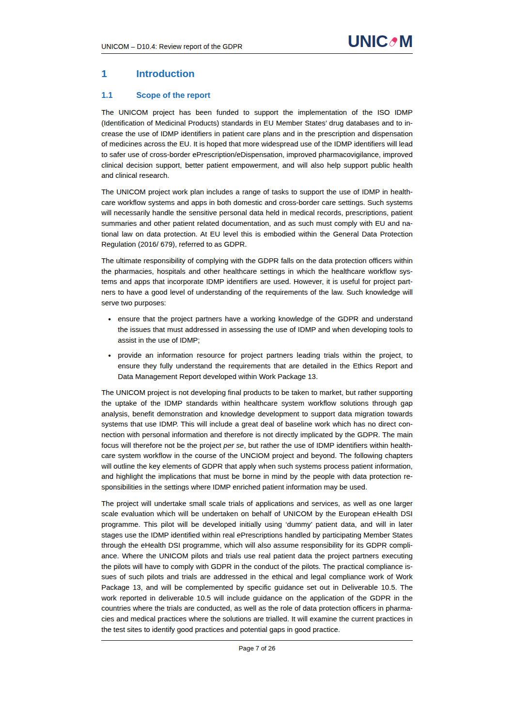UNICOM – D10.4: Review report of the GDPR
UNIC M
1 Introduction
1.1 Scope of the report
The UNICOM project has been funded to support the implementation of the ISO IDMP (Identification of Medicinal Products) standards in EU Member States’ drug databases and to increase the use of IDMP identifiers in patient care plans and in the prescription and dispensation of medicines across the EU. It is hoped that more widespread use of the IDMP identifiers will lead to safer use of cross-border ePrescription/eDispensation, improved pharmacovigilance, improved clinical decision support, better patient empowerment, and will also help support public health and clinical research.
The UNICOM project work plan includes a range of tasks to support the use of IDMP in healthcare workflow systems and apps in both domestic and cross-border care settings. Such systems will necessarily handle the sensitive personal data held in medical records, prescriptions, patient summaries and other patient related documentation, and as such must comply with EU and national law on data protection. At EU level this is embodied within the General Data Protection Regulation (2016/ 679), referred to as GDPR.
The ultimate responsibility of complying with the GDPR falls on the data protection officers within the pharmacies, hospitals and other healthcare settings in which the healthcare workflow systems and apps that incorporate IDMP identifiers are used. However, it is useful for project partners to have a good level of understanding of the requirements of the law. Such knowledge will serve two purposes:
ensure that the project partners have a working knowledge of the GDPR and understand the issues that must addressed in assessing the use of IDMP and when developing tools to assist in the use of IDMP;
provide an information resource for project partners leading trials within the project, to ensure they fully understand the requirements that are detailed in the Ethics Report and Data Management Report developed within Work Package 13.
The UNICOM project is not developing final products to be taken to market, but rather supporting the uptake of the IDMP standards within healthcare system workflow solutions through gap analysis, benefit demonstration and knowledge development to support data migration towards systems that use IDMP. This will include a great deal of baseline work which has no direct connection with personal information and therefore is not directly implicated by the GDPR. The main focus will therefore not be the project per se, but rather the use of IDMP identifiers within healthcare system workflow in the course of the UNCIOM project and beyond. The following chapters will outline the key elements of GDPR that apply when such systems process patient information, and highlight the implications that must be borne in mind by the people with data protection responsibilities in the settings where IDMP enriched patient information may be used.
The project will undertake small scale trials of applications and services, as well as one larger scale evaluation which will be undertaken on behalf of UNICOM by the European eHealth DSI programme. This pilot will be developed initially using ‘dummy’ patient data, and will in later stages use the IDMP identified within real ePrescriptions handled by participating Member States through the eHealth DSI programme, which will also assume responsibility for its GDPR compliance. Where the UNICOM pilots and trials use real patient data the project partners executing the pilots will have to comply with GDPR in the conduct of the pilots. The practical compliance issues of such pilots and trials are addressed in the ethical and legal compliance work of Work Package 13, and will be complemented by specific guidance set out in Deliverable 10.5. The work reported in deliverable 10.5 will include guidance on the application of the GDPR in the countries where the trials are conducted, as well as the role of data protection officers in pharmacies and medical practices where the solutions are trialled. It will examine the current practices in the test sites to identify good practices and potential gaps in good practice.
Page 7 of 26